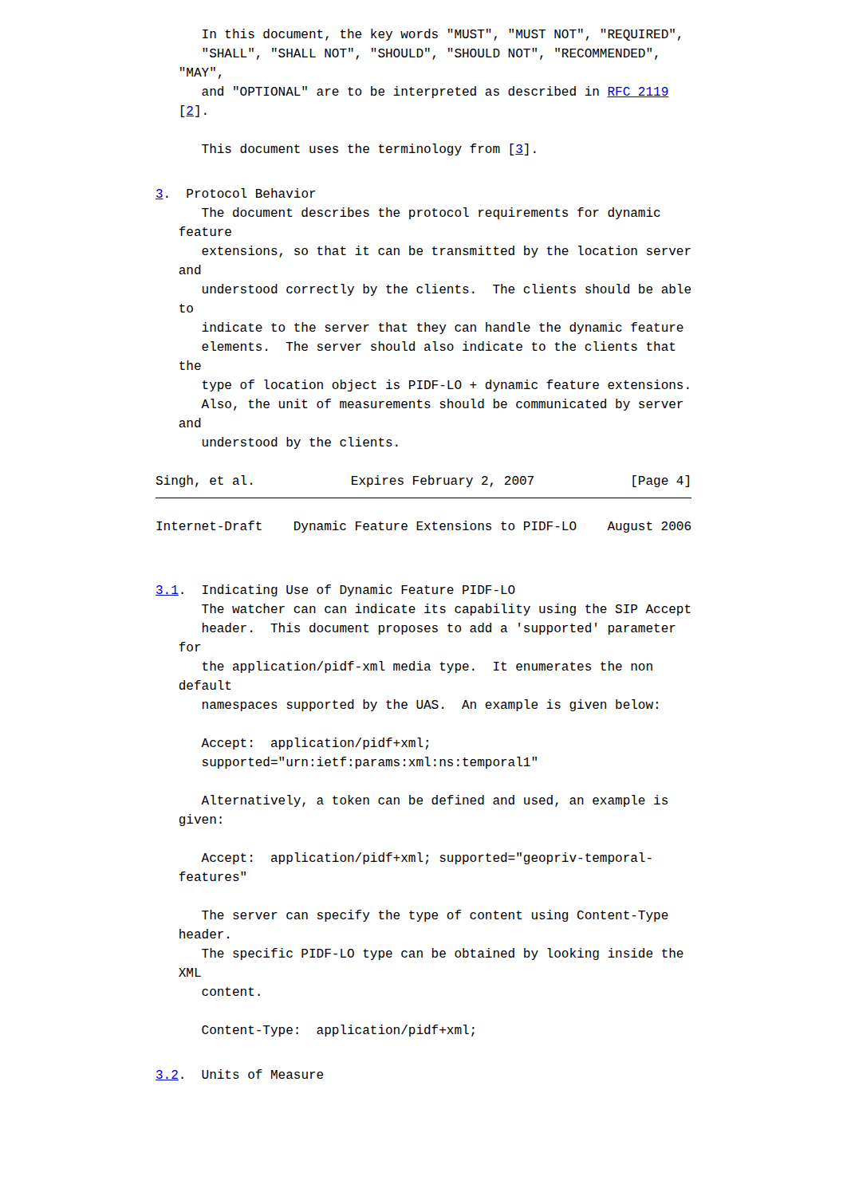In this document, the key words "MUST", "MUST NOT", "REQUIRED",
   "SHALL", "SHALL NOT", "SHOULD", "SHOULD NOT", "RECOMMENDED", "MAY",
   and "OPTIONAL" are to be interpreted as described in RFC 2119 [2].

   This document uses the terminology from [3].
3.  Protocol Behavior
   The document describes the protocol requirements for dynamic feature
   extensions, so that it can be transmitted by the location server and
   understood correctly by the clients.  The clients should be able to
   indicate to the server that they can handle the dynamic feature
   elements.  The server should also indicate to the clients that the
   type of location object is PIDF-LO + dynamic feature extensions.
   Also, the unit of measurements should be communicated by server and
   understood by the clients.

Singh, et al.
Expires February 2, 2007
[Page 4]
Internet-Draft
Dynamic Feature Extensions to PIDF-LO
August 2006

3.1.  Indicating Use of Dynamic Feature PIDF-LO
   The watcher can can indicate its capability using the SIP Accept
   header.  This document proposes to add a 'supported' parameter for
   the application/pidf-xml media type.  It enumerates the non default
   namespaces supported by the UAS.  An example is given below:

   Accept:  application/pidf+xml;
   supported="urn:ietf:params:xml:ns:temporal1"

   Alternatively, a token can be defined and used, an example is given:

   Accept:  application/pidf+xml; supported="geopriv-temporal-features"

   The server can specify the type of content using Content-Type header.
   The specific PIDF-LO type can be obtained by looking inside the XML
   content.

   Content-Type:  application/pidf+xml;
3.2.  Units of Measure